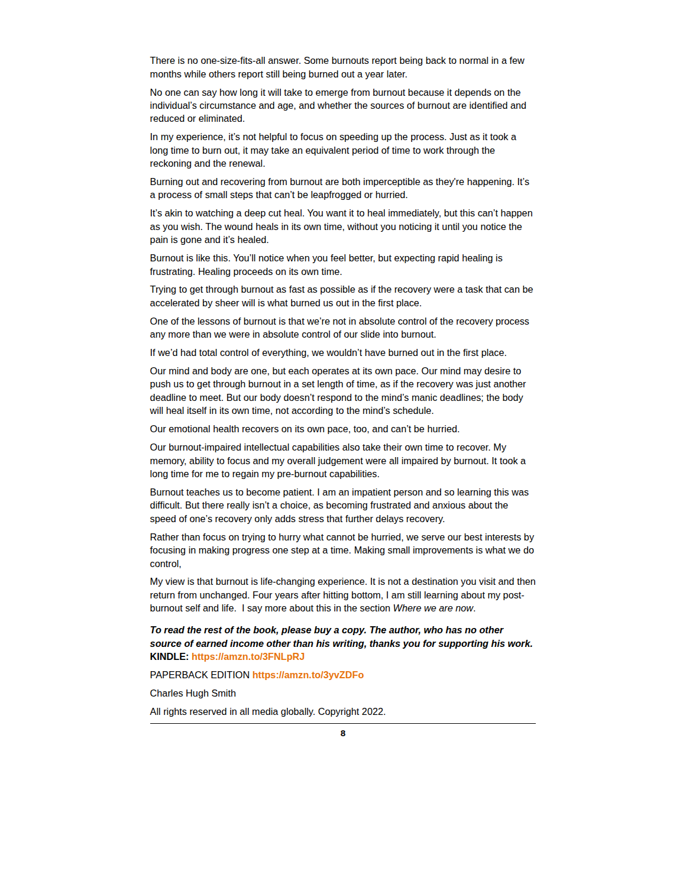There is no one-size-fits-all answer. Some burnouts report being back to normal in a few months while others report still being burned out a year later.
No one can say how long it will take to emerge from burnout because it depends on the individual’s circumstance and age, and whether the sources of burnout are identified and reduced or eliminated.
In my experience, it’s not helpful to focus on speeding up the process. Just as it took a long time to burn out, it may take an equivalent period of time to work through the reckoning and the renewal.
Burning out and recovering from burnout are both imperceptible as they're happening. It’s a process of small steps that can’t be leapfrogged or hurried.
It’s akin to watching a deep cut heal. You want it to heal immediately, but this can’t happen as you wish. The wound heals in its own time, without you noticing it until you notice the pain is gone and it’s healed.
Burnout is like this. You’ll notice when you feel better, but expecting rapid healing is frustrating. Healing proceeds on its own time.
Trying to get through burnout as fast as possible as if the recovery were a task that can be accelerated by sheer will is what burned us out in the first place.
One of the lessons of burnout is that we’re not in absolute control of the recovery process any more than we were in absolute control of our slide into burnout.
If we’d had total control of everything, we wouldn’t have burned out in the first place.
Our mind and body are one, but each operates at its own pace. Our mind may desire to push us to get through burnout in a set length of time, as if the recovery was just another deadline to meet. But our body doesn’t respond to the mind’s manic deadlines; the body will heal itself in its own time, not according to the mind’s schedule.
Our emotional health recovers on its own pace, too, and can’t be hurried.
Our burnout-impaired intellectual capabilities also take their own time to recover. My memory, ability to focus and my overall judgement were all impaired by burnout. It took a long time for me to regain my pre-burnout capabilities.
Burnout teaches us to become patient. I am an impatient person and so learning this was difficult. But there really isn’t a choice, as becoming frustrated and anxious about the speed of one’s recovery only adds stress that further delays recovery.
Rather than focus on trying to hurry what cannot be hurried, we serve our best interests by focusing in making progress one step at a time. Making small improvements is what we do control,
My view is that burnout is life-changing experience. It is not a destination you visit and then return from unchanged. Four years after hitting bottom, I am still learning about my post-burnout self and life. I say more about this in the section Where we are now.
To read the rest of the book, please buy a copy. The author, who has no other source of earned income other than his writing, thanks you for supporting his work. KINDLE: https://amzn.to/3FNLpRJ
PAPERBACK EDITION https://amzn.to/3yvZDFo
Charles Hugh Smith
All rights reserved in all media globally. Copyright 2022.
8